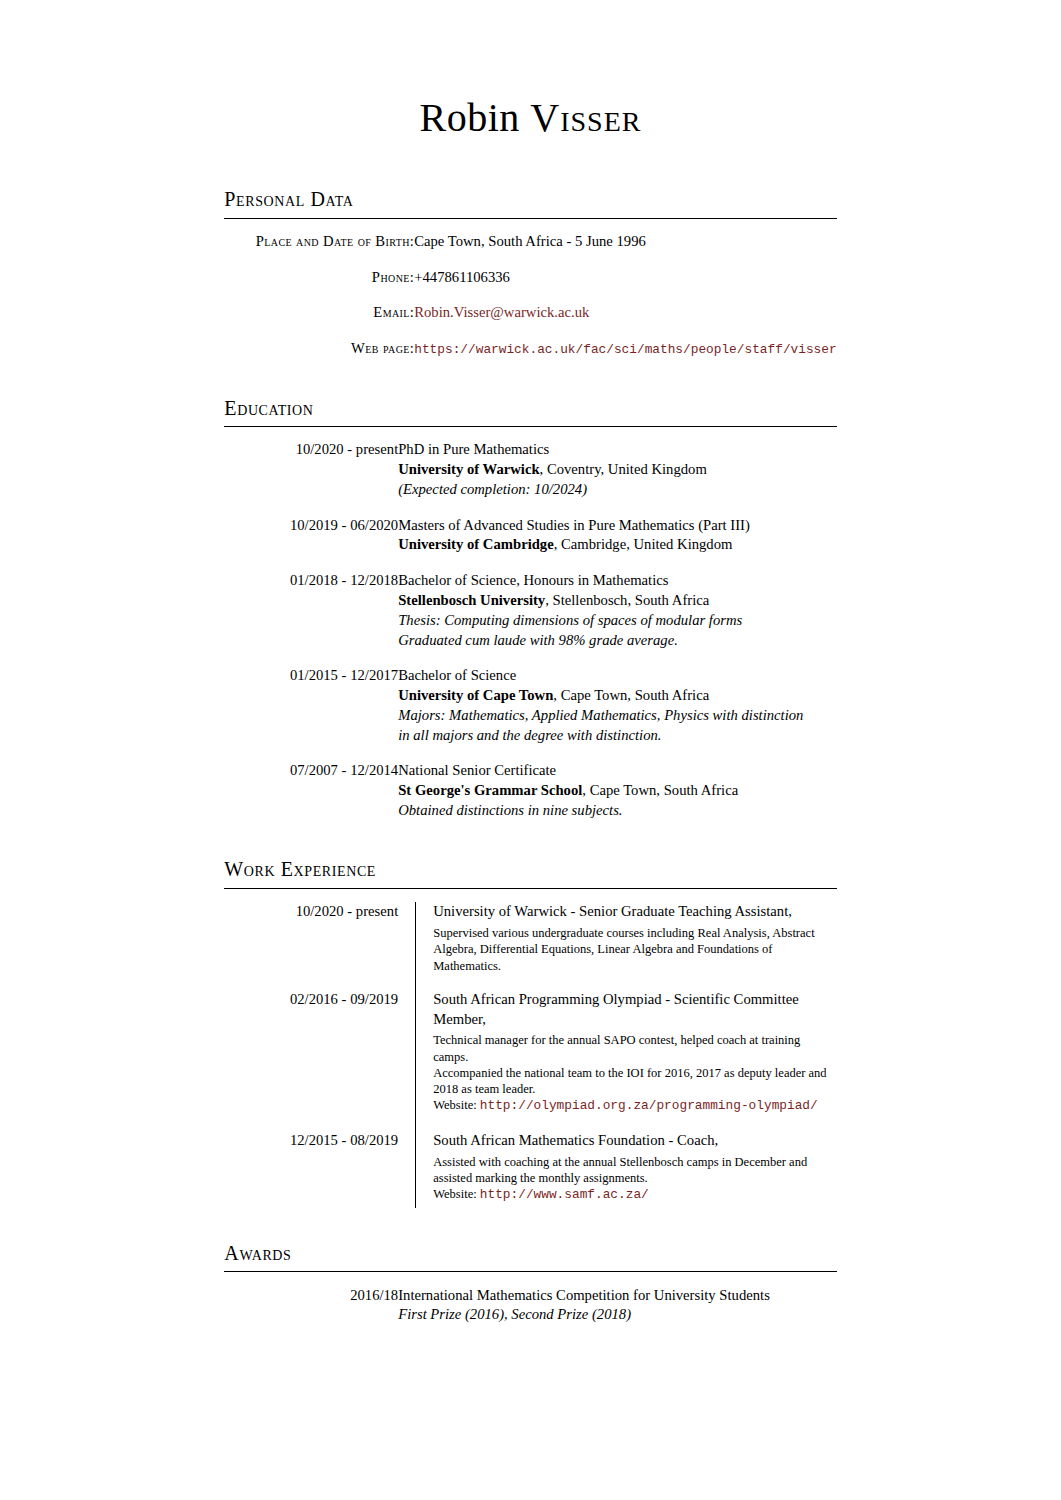Robin Visser
Personal Data
| Place and Date of Birth: | Cape Town, South Africa - 5 June 1996 |
| Phone: | +447861106336 |
| Email: | Robin.Visser@warwick.ac.uk |
| Web page: | https://warwick.ac.uk/fac/sci/maths/people/staff/visser |
Education
| 10/2020 - present | PhD in Pure Mathematics University of Warwick , Coventry, United Kingdom (Expected completion: 10/2024) |
| 10/2019 - 06/2020 | Masters of Advanced Studies in Pure Mathematics (Part III) University of Cambridge , Cambridge, United Kingdom |
| 01/2018 - 12/2018 | Bachelor of Science, Honours in Mathematics Stellenbosch University , Stellenbosch, South Africa Thesis: Computing dimensions of spaces of modular forms Graduated cum laude with 98% grade average. |
| 01/2015 - 12/2017 | Bachelor of Science University of Cape Town , Cape Town, South Africa Majors: Mathematics, Applied Mathematics, Physics with distinction in all majors and the degree with distinction. |
| 07/2007 - 12/2014 | National Senior Certificate St George's Grammar School , Cape Town, South Africa Obtained distinctions in nine subjects. |
Work Experience
| 10/2020 - present | University of Warwick - Senior Graduate Teaching Assistant, Supervised various undergraduate courses including Real Analysis, Abstract Algebra, Differential Equations, Linear Algebra and Foundations of Mathematics. |
| 02/2016 - 09/2019 | South African Programming Olympiad - Scientific Committee Member, Technical manager for the annual SAPO contest, helped coach at training camps. Accompanied the national team to the IOI for 2016, 2017 as deputy leader and 2018 as team leader. Website: http://olympiad.org.za/programming-olympiad/ |
| 12/2015 - 08/2019 | South African Mathematics Foundation - Coach, Assisted with coaching at the annual Stellenbosch camps in December and assisted marking the monthly assignments. Website: http://www.samf.ac.za/ |
Awards
| 2016/18 | International Mathematics Competition for University Students First Prize (2016), Second Prize (2018) |